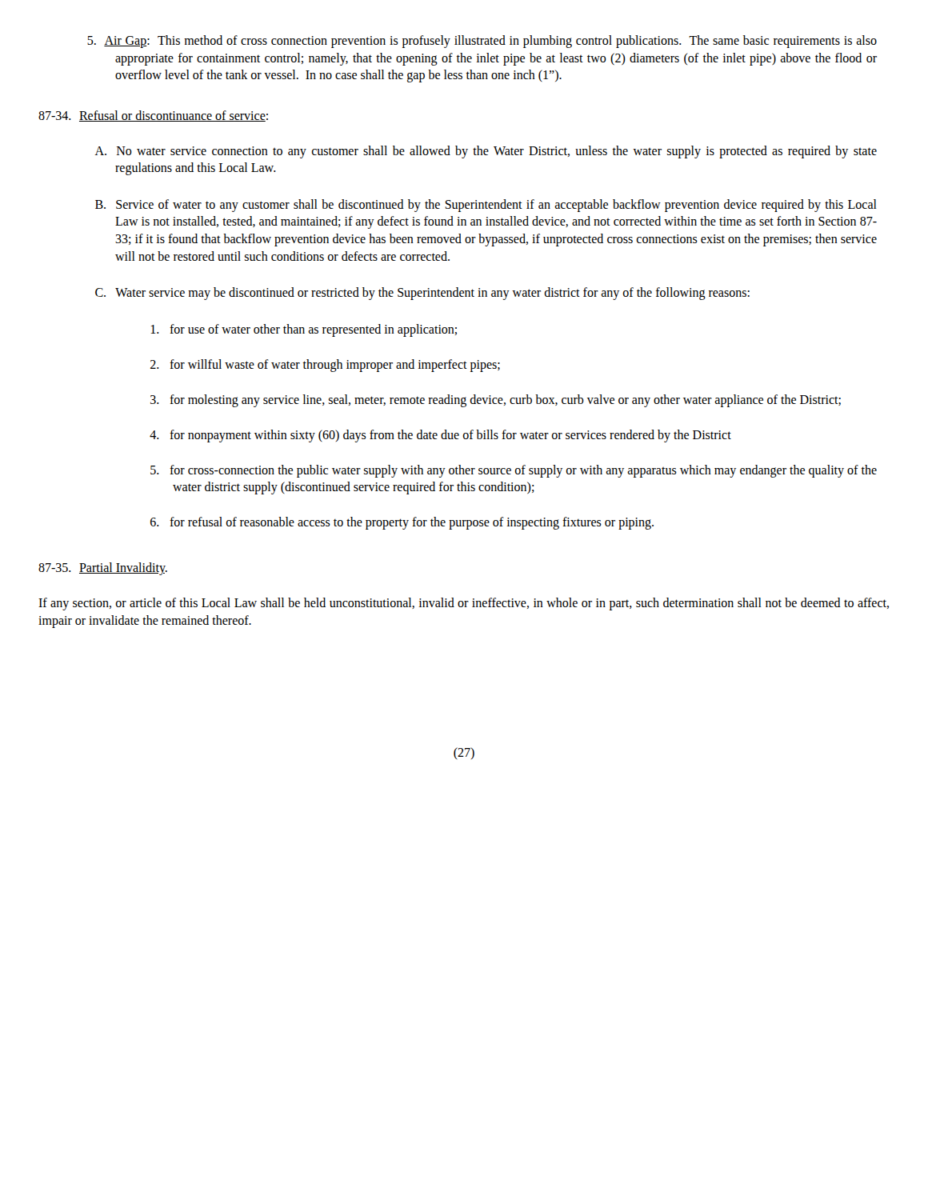5. Air Gap: This method of cross connection prevention is profusely illustrated in plumbing control publications. The same basic requirements is also appropriate for containment control; namely, that the opening of the inlet pipe be at least two (2) diameters (of the inlet pipe) above the flood or overflow level of the tank or vessel. In no case shall the gap be less than one inch (1”).
87-34. Refusal or discontinuance of service:
A. No water service connection to any customer shall be allowed by the Water District, unless the water supply is protected as required by state regulations and this Local Law.
B. Service of water to any customer shall be discontinued by the Superintendent if an acceptable backflow prevention device required by this Local Law is not installed, tested, and maintained; if any defect is found in an installed device, and not corrected within the time as set forth in Section 87-33; if it is found that backflow prevention device has been removed or bypassed, if unprotected cross connections exist on the premises; then service will not be restored until such conditions or defects are corrected.
C. Water service may be discontinued or restricted by the Superintendent in any water district for any of the following reasons:
1. for use of water other than as represented in application;
2. for willful waste of water through improper and imperfect pipes;
3. for molesting any service line, seal, meter, remote reading device, curb box, curb valve or any other water appliance of the District;
4. for nonpayment within sixty (60) days from the date due of bills for water or services rendered by the District
5. for cross-connection the public water supply with any other source of supply or with any apparatus which may endanger the quality of the water district supply (discontinued service required for this condition);
6. for refusal of reasonable access to the property for the purpose of inspecting fixtures or piping.
87-35. Partial Invalidity.
If any section, or article of this Local Law shall be held unconstitutional, invalid or ineffective, in whole or in part, such determination shall not be deemed to affect, impair or invalidate the remained thereof.
(27)